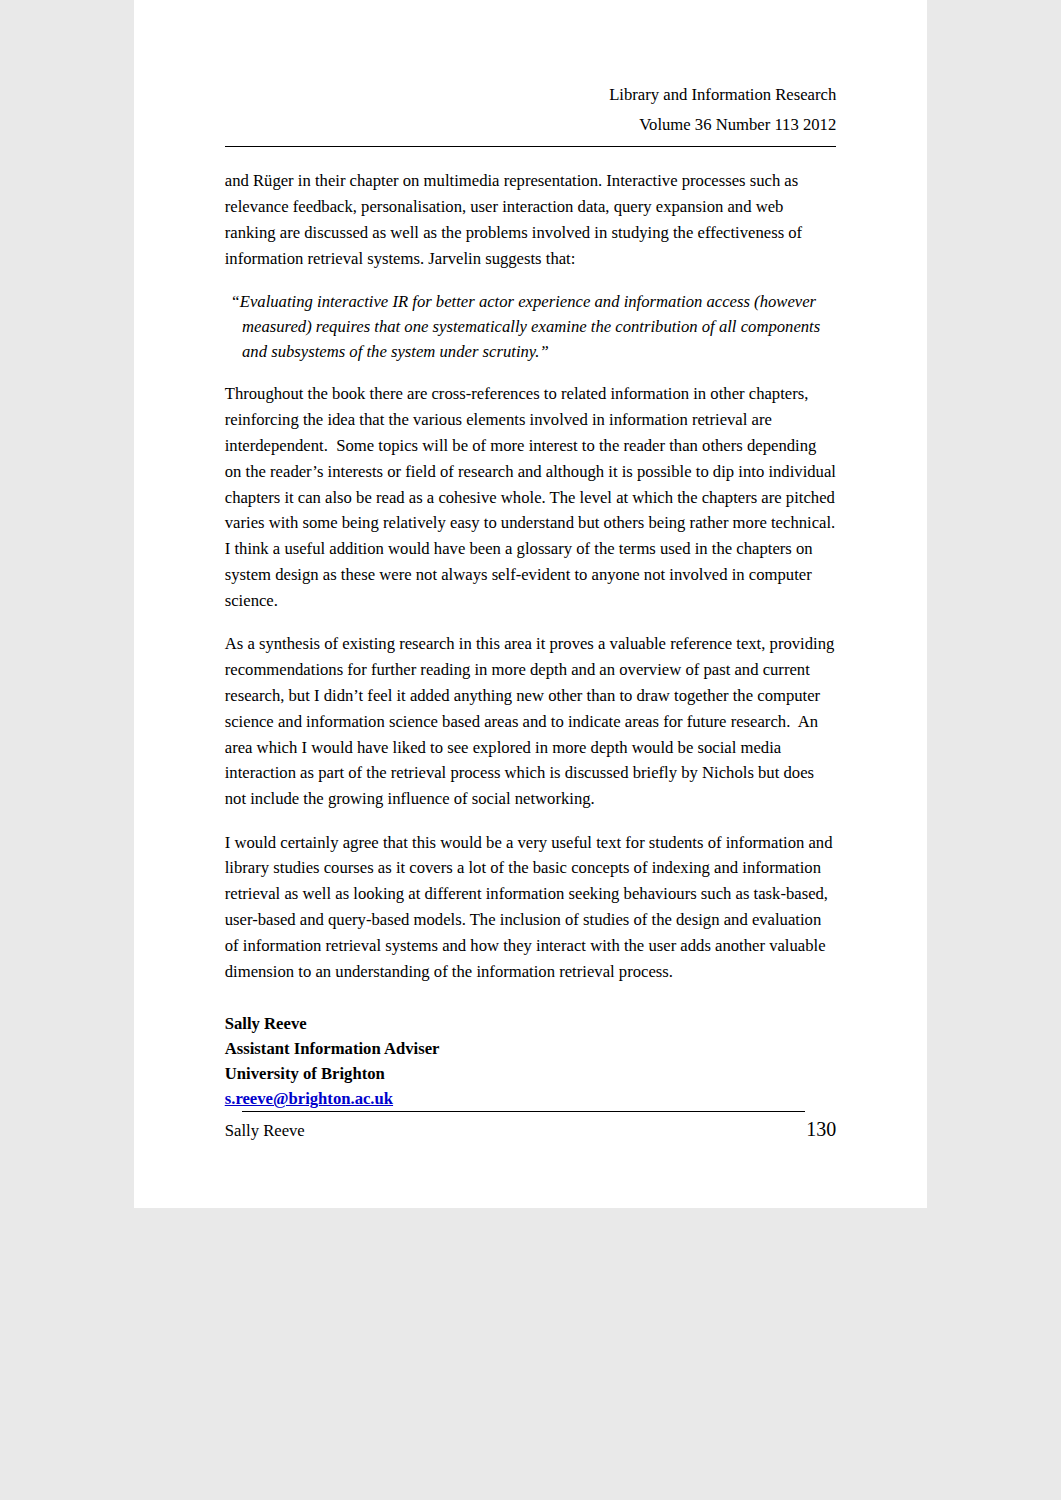Library and Information Research
Volume 36 Number 113 2012
and Rüger in their chapter on multimedia representation. Interactive processes such as relevance feedback, personalisation, user interaction data, query expansion and web ranking are discussed as well as the problems involved in studying the effectiveness of information retrieval systems. Jarvelin suggests that:
“Evaluating interactive IR for better actor experience and information access (however measured) requires that one systematically examine the contribution of all components and subsystems of the system under scrutiny.”
Throughout the book there are cross-references to related information in other chapters, reinforcing the idea that the various elements involved in information retrieval are interdependent. Some topics will be of more interest to the reader than others depending on the reader’s interests or field of research and although it is possible to dip into individual chapters it can also be read as a cohesive whole. The level at which the chapters are pitched varies with some being relatively easy to understand but others being rather more technical. I think a useful addition would have been a glossary of the terms used in the chapters on system design as these were not always self-evident to anyone not involved in computer science.
As a synthesis of existing research in this area it proves a valuable reference text, providing recommendations for further reading in more depth and an overview of past and current research, but I didn’t feel it added anything new other than to draw together the computer science and information science based areas and to indicate areas for future research. An area which I would have liked to see explored in more depth would be social media interaction as part of the retrieval process which is discussed briefly by Nichols but does not include the growing influence of social networking.
I would certainly agree that this would be a very useful text for students of information and library studies courses as it covers a lot of the basic concepts of indexing and information retrieval as well as looking at different information seeking behaviours such as task-based, user-based and query-based models. The inclusion of studies of the design and evaluation of information retrieval systems and how they interact with the user adds another valuable dimension to an understanding of the information retrieval process.
Sally Reeve
Assistant Information Adviser
University of Brighton
s.reeve@brighton.ac.uk
Sally Reeve 130